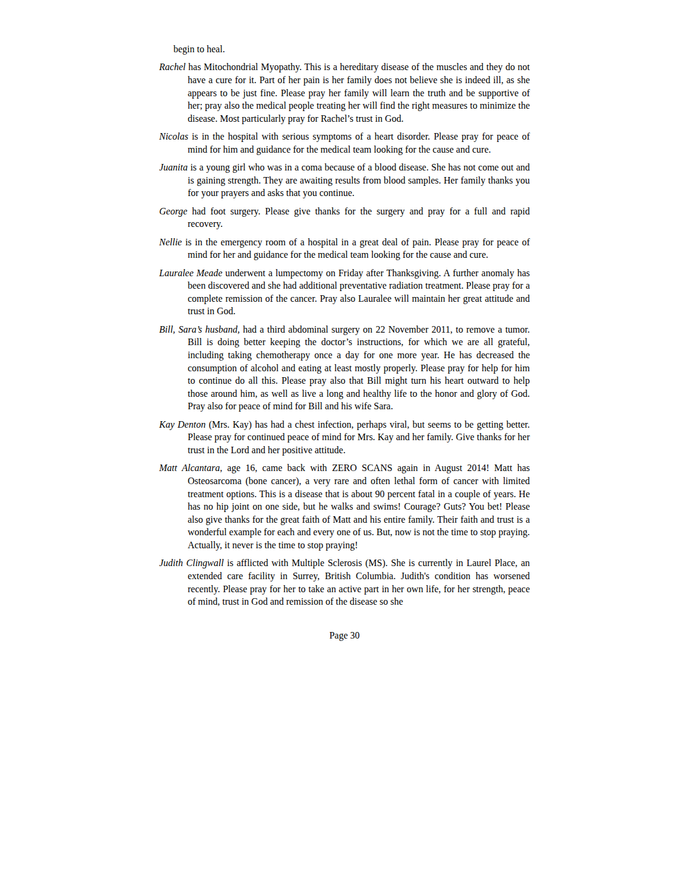begin to heal.
Rachel has Mitochondrial Myopathy. This is a hereditary disease of the muscles and they do not have a cure for it. Part of her pain is her family does not believe she is indeed ill, as she appears to be just fine. Please pray her family will learn the truth and be supportive of her; pray also the medical people treating her will find the right measures to minimize the disease. Most particularly pray for Rachel’s trust in God.
Nicolas is in the hospital with serious symptoms of a heart disorder. Please pray for peace of mind for him and guidance for the medical team looking for the cause and cure.
Juanita is a young girl who was in a coma because of a blood disease. She has not come out and is gaining strength. They are awaiting results from blood samples. Her family thanks you for your prayers and asks that you continue.
George had foot surgery. Please give thanks for the surgery and pray for a full and rapid recovery.
Nellie is in the emergency room of a hospital in a great deal of pain. Please pray for peace of mind for her and guidance for the medical team looking for the cause and cure.
Lauralee Meade underwent a lumpectomy on Friday after Thanksgiving. A further anomaly has been discovered and she had additional preventative radiation treatment. Please pray for a complete remission of the cancer. Pray also Lauralee will maintain her great attitude and trust in God.
Bill, Sara’s husband, had a third abdominal surgery on 22 November 2011, to remove a tumor. Bill is doing better keeping the doctor’s instructions, for which we are all grateful, including taking chemotherapy once a day for one more year. He has decreased the consumption of alcohol and eating at least mostly properly. Please pray for help for him to continue do all this. Please pray also that Bill might turn his heart outward to help those around him, as well as live a long and healthy life to the honor and glory of God. Pray also for peace of mind for Bill and his wife Sara.
Kay Denton (Mrs. Kay) has had a chest infection, perhaps viral, but seems to be getting better. Please pray for continued peace of mind for Mrs. Kay and her family. Give thanks for her trust in the Lord and her positive attitude.
Matt Alcantara, age 16, came back with ZERO SCANS again in August 2014! Matt has Osteosarcoma (bone cancer), a very rare and often lethal form of cancer with limited treatment options. This is a disease that is about 90 percent fatal in a couple of years. He has no hip joint on one side, but he walks and swims! Courage? Guts? You bet! Please also give thanks for the great faith of Matt and his entire family. Their faith and trust is a wonderful example for each and every one of us. But, now is not the time to stop praying. Actually, it never is the time to stop praying!
Judith Clingwall is afflicted with Multiple Sclerosis (MS). She is currently in Laurel Place, an extended care facility in Surrey, British Columbia. Judith's condition has worsened recently. Please pray for her to take an active part in her own life, for her strength, peace of mind, trust in God and remission of the disease so she
Page 30